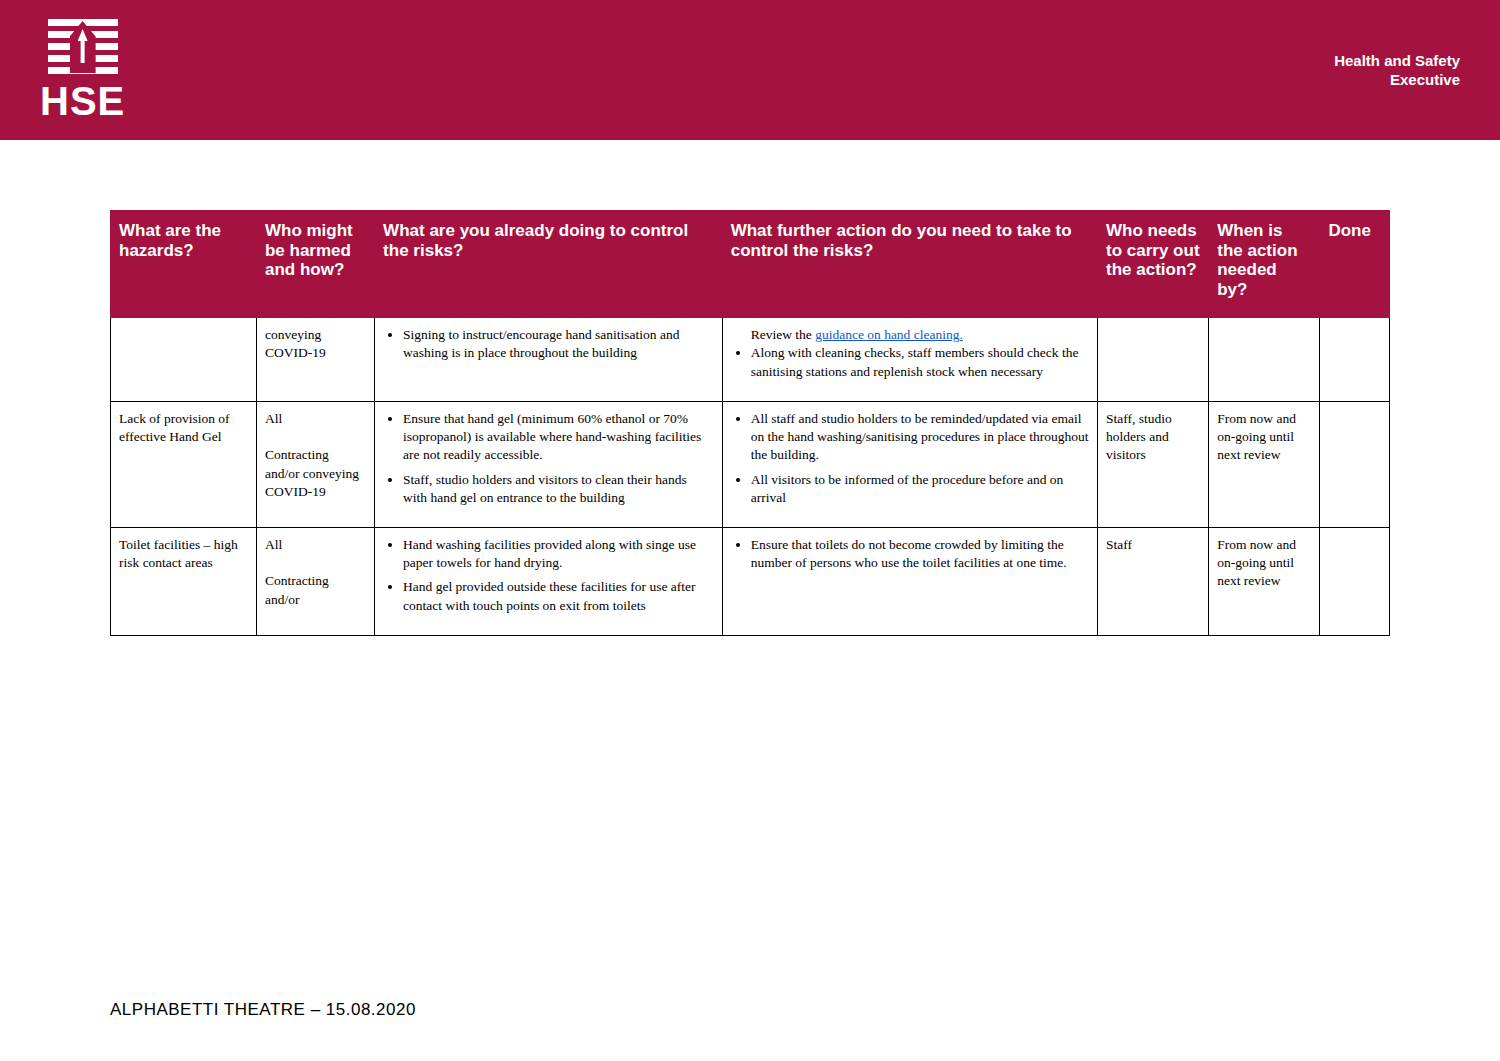HSE
Health and Safety
Executive
| What are the hazards? | Who might be harmed and how? | What are you already doing to control the risks? | What further action do you need to take to control the risks? | Who needs to carry out the action? | When is the action needed by? | Done |
| --- | --- | --- | --- | --- | --- | --- |
| | conveying COVID-19 | Signing to instruct/encourage hand sanitisation and washing is in place throughout the building | Review the guidance on hand cleaning. Along with cleaning checks, staff members should check the sanitising stations and replenish stock when necessary | | | |
| Lack of provision of effective Hand Gel | All Contracting and/or conveying COVID-19 | Ensure that hand gel (minimum 60% ethanol or 70% isopropanol) is available where hand-washing facilities are not readily accessible. Staff, studio holders and visitors to clean their hands with hand gel on entrance to the building | All staff and studio holders to be reminded/updated via email on the hand washing/sanitising procedures in place throughout the building. All visitors to be informed of the procedure before and on arrival | Staff, studio holders and visitors | From now and on-going until next review | |
| Toilet facilities – high risk contact areas | All Contracting and/or | Hand washing facilities provided along with singe use paper towels for hand drying. Hand gel provided outside these facilities for use after contact with touch points on exit from toilets | Ensure that toilets do not become crowded by limiting the number of persons who use the toilet facilities at one time. | Staff | From now and on-going until next review | |
ALPHABETTI THEATRE – 15.08.2020